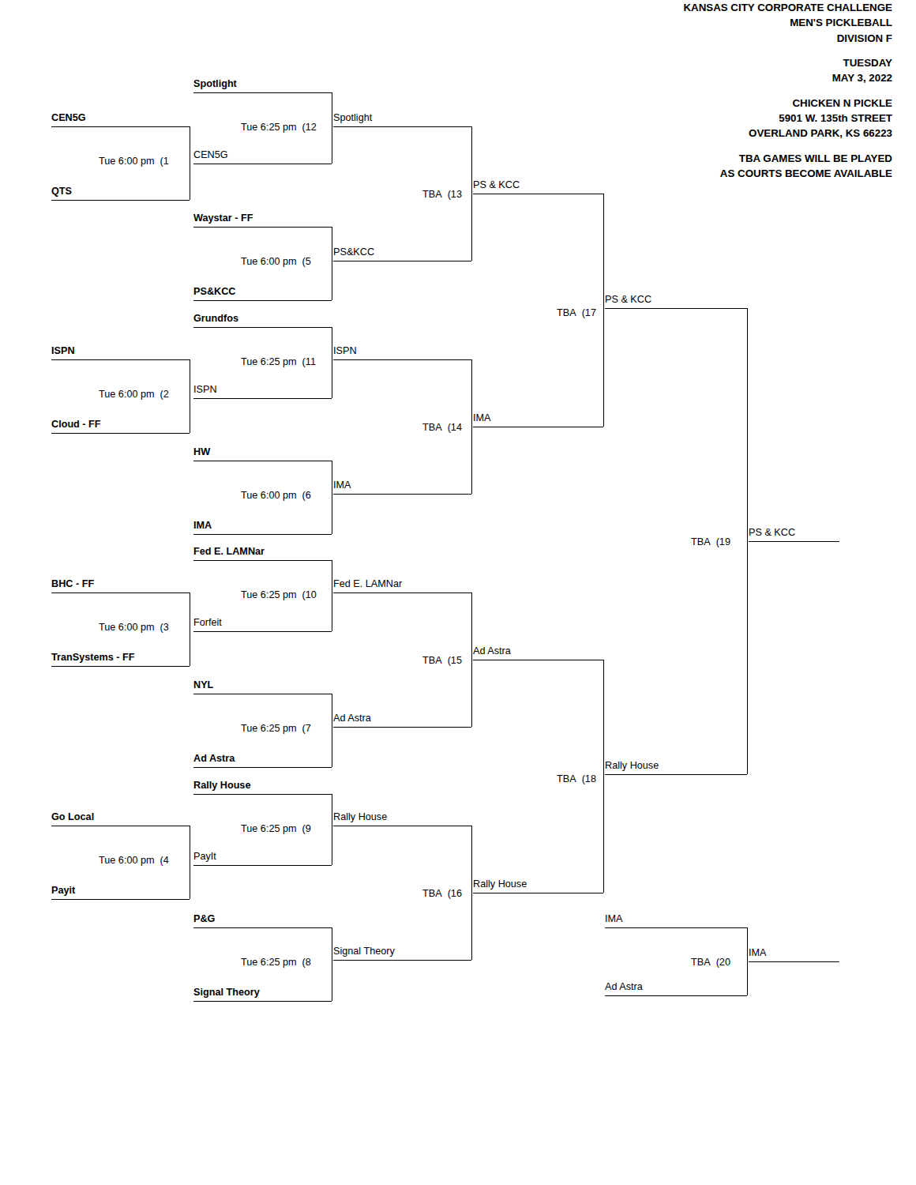KANSAS CITY CORPORATE CHALLENGE
MEN'S PICKLEBALL
DIVISION F TUESDAY
MAY 3, 2022 CHICKEN N PICKLE
5901 W. 135th STREET
OVERLAND PARK, KS 66223 TBA GAMES WILL BE PLAYED
AS COURTS BECOME AVAILABLE
CEN5G
Tue 6:00 pm (1
QTS
ISPN
Tue 6:00 pm (2
Cloud - FF
BHC - FF
Tue 6:00 pm (3
TranSystems - FF
Go Local
Tue 6:00 pm (4
Payit
Spotlight
Tue 6:25 pm (12
CEN5G
Waystar - FF
Tue 6:00 pm (5
PS&KCC
Grundfos
Tue 6:25 pm (11
ISPN
HW
Tue 6:00 pm (6
IMA
Fed E. LAMNar
Tue 6:25 pm (10
Forfeit
NYL
Tue 6:25 pm (7
Ad Astra
Rally House
Tue 6:25 pm (9
PayIt
P&G
Tue 6:25 pm (8
Signal Theory
Spotlight
TBA (13
PS&KCC
ISPN
TBA (14
IMA
Fed E. LAMNar
TBA (15
Ad Astra
Rally House
TBA (16
Signal Theory
PS & KCC
TBA (17
IMA
Ad Astra
TBA (18
Rally House
PS & KCC
TBA (19
Rally House
PS & KCC
IMA
TBA (20
Ad Astra
IMA